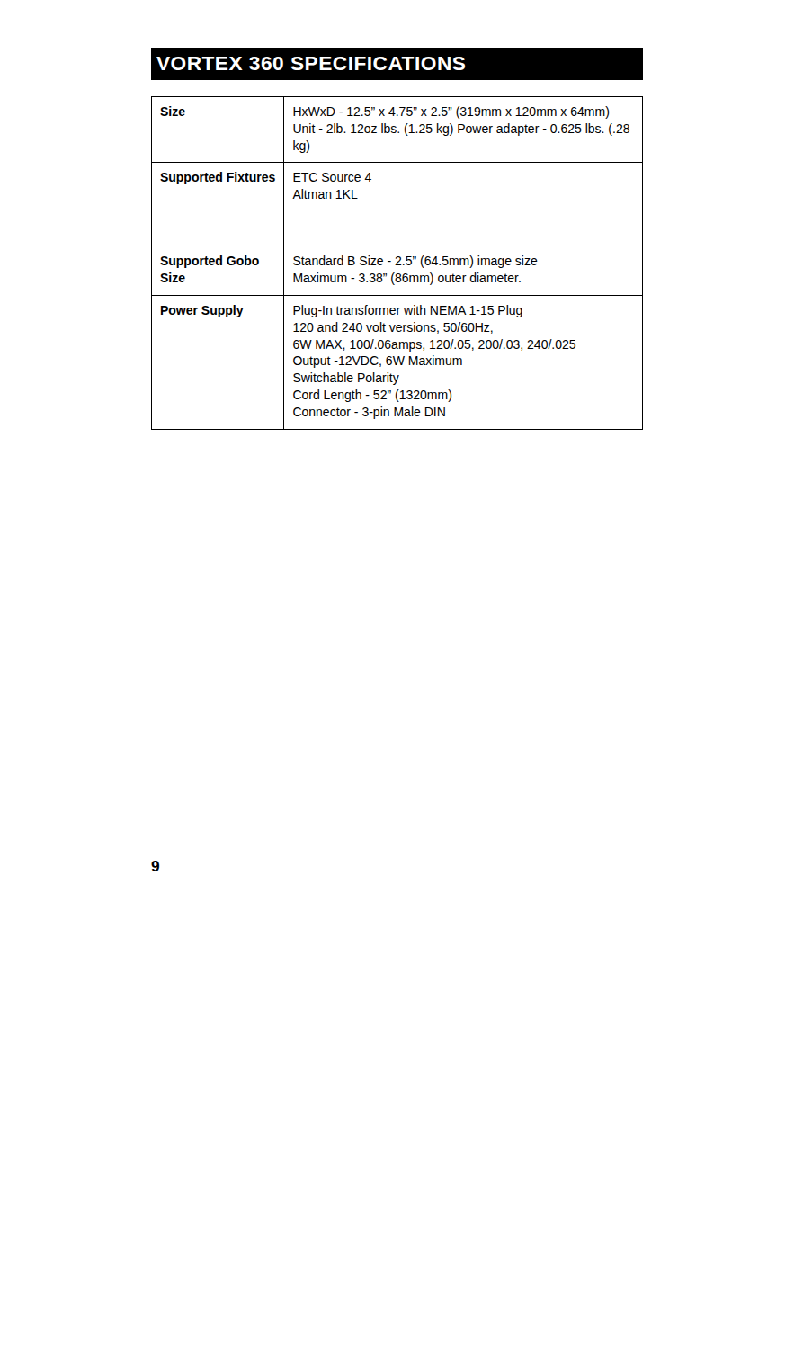Vortex 360 Specifications
| Size | HxWxD - 12.5” x 4.75” x 2.5” (319mm x 120mm x 64mm) Unit - 2lb. 12oz lbs. (1.25 kg) Power adapter - 0.625 lbs. (.28 kg) |
| Supported Fixtures | ETC Source 4 Altman 1KL |
| Supported Gobo Size | Standard B Size - 2.5” (64.5mm) image size Maximum - 3.38” (86mm) outer diameter. |
| Power Supply | Plug-In transformer with NEMA 1-15 Plug 120 and 240 volt versions, 50/60Hz, 6W MAX, 100/.06amps, 120/.05, 200/.03, 240/.025 Output -12VDC, 6W Maximum Switchable Polarity Cord Length - 52” (1320mm) Connector - 3-pin Male DIN |
9